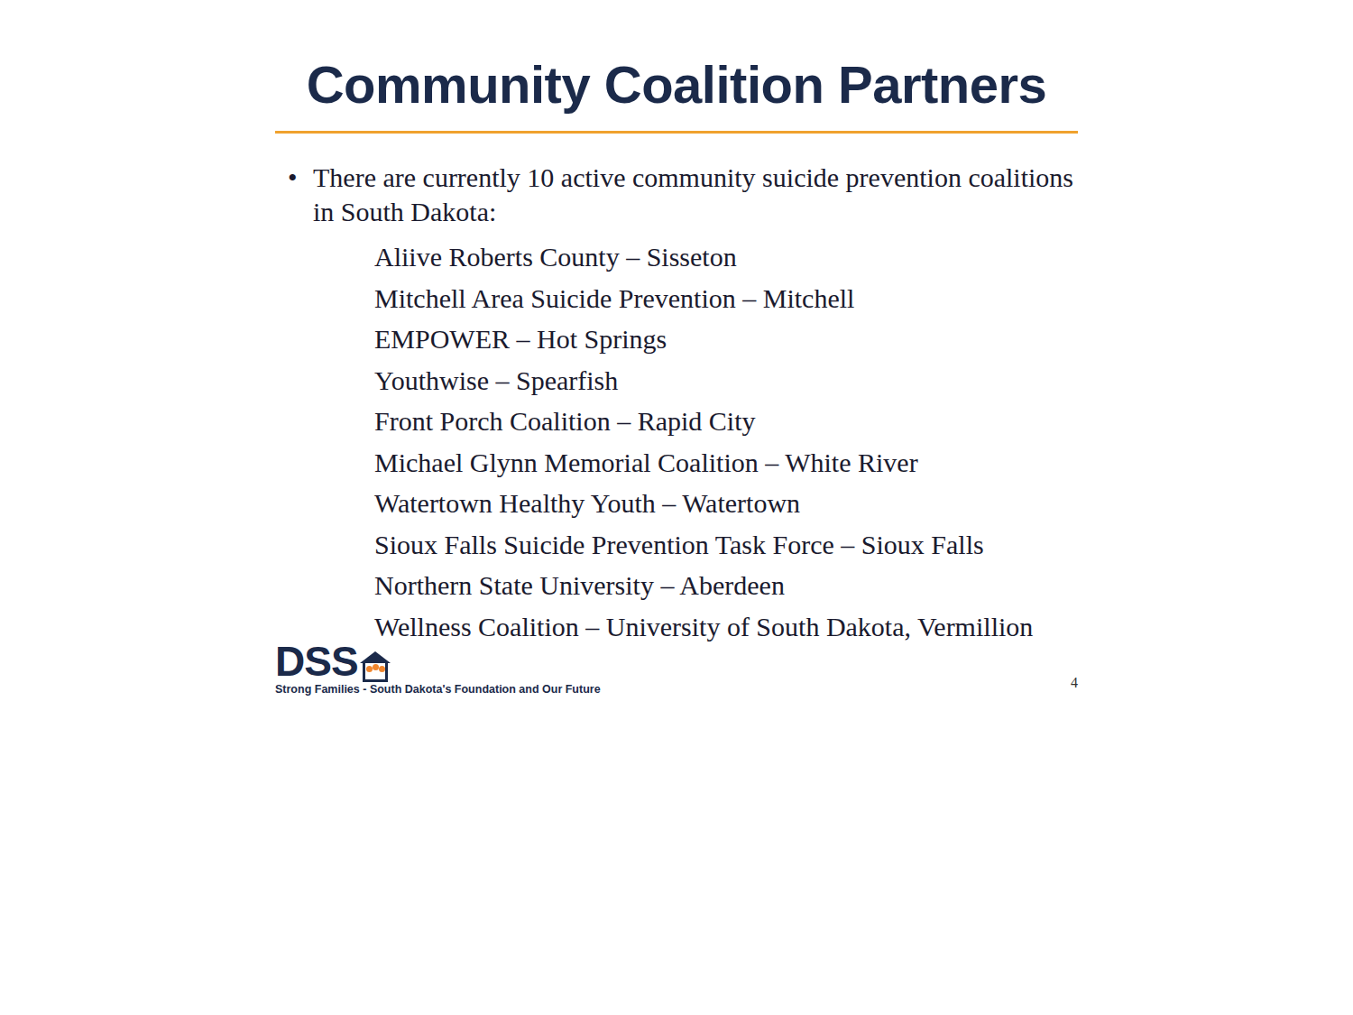Community Coalition Partners
There are currently 10 active community suicide prevention coalitions in South Dakota:
Aliive Roberts County – Sisseton
Mitchell Area Suicide Prevention – Mitchell
EMPOWER – Hot Springs
Youthwise – Spearfish
Front Porch Coalition – Rapid City
Michael Glynn Memorial Coalition – White River
Watertown Healthy Youth – Watertown
Sioux Falls Suicide Prevention Task Force – Sioux Falls
Northern State University – Aberdeen
Wellness Coalition – University of South Dakota, Vermillion
DSS
Strong Families - South Dakota's Foundation and Our Future
4